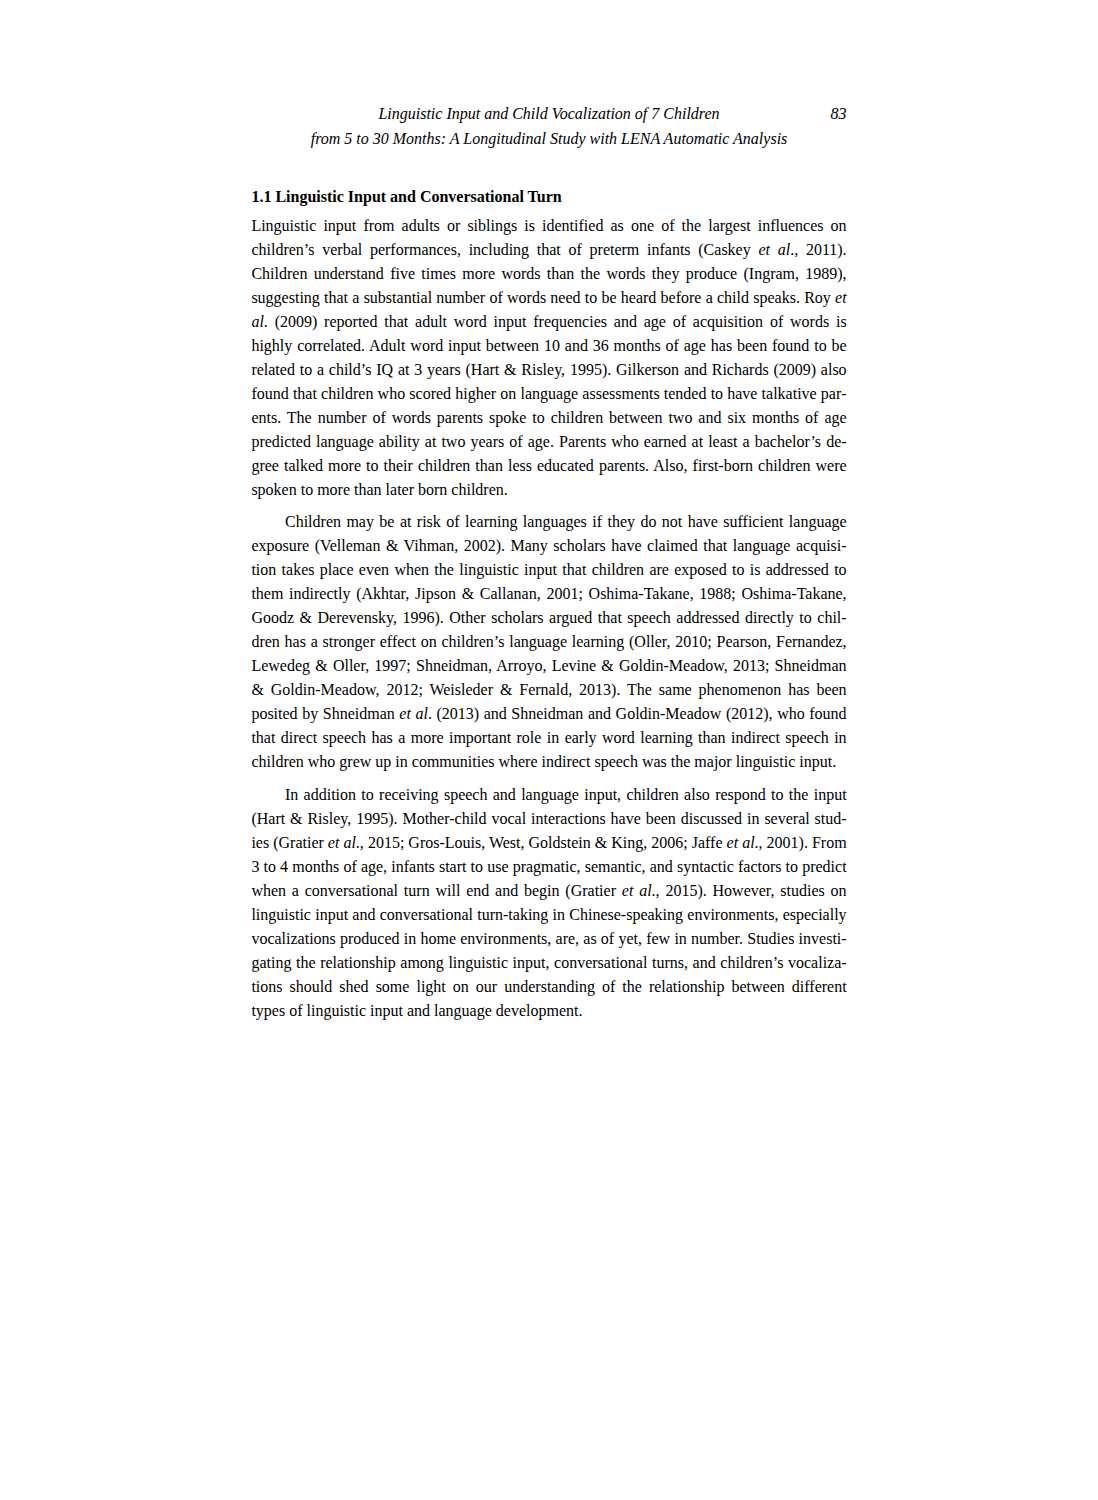Linguistic Input and Child Vocalization of 7 Children83 from 5 to 30 Months: A Longitudinal Study with LENA Automatic Analysis
1.1 Linguistic Input and Conversational Turn
Linguistic input from adults or siblings is identified as one of the largest influences on children’s verbal performances, including that of preterm infants (Caskey et al., 2011). Children understand five times more words than the words they produce (Ingram, 1989), suggesting that a substantial number of words need to be heard before a child speaks. Roy et al. (2009) reported that adult word input frequencies and age of acquisition of words is highly correlated. Adult word input between 10 and 36 months of age has been found to be related to a child’s IQ at 3 years (Hart & Risley, 1995). Gilkerson and Richards (2009) also found that children who scored higher on language assessments tended to have talkative parents. The number of words parents spoke to children between two and six months of age predicted language ability at two years of age. Parents who earned at least a bachelor’s degree talked more to their children than less educated parents. Also, first-born children were spoken to more than later born children.
Children may be at risk of learning languages if they do not have sufficient language exposure (Velleman & Vihman, 2002). Many scholars have claimed that language acquisition takes place even when the linguistic input that children are exposed to is addressed to them indirectly (Akhtar, Jipson & Callanan, 2001; Oshima-Takane, 1988; Oshima-Takane, Goodz & Derevensky, 1996). Other scholars argued that speech addressed directly to children has a stronger effect on children’s language learning (Oller, 2010; Pearson, Fernandez, Lewedeg & Oller, 1997; Shneidman, Arroyo, Levine & Goldin-Meadow, 2013; Shneidman & Goldin-Meadow, 2012; Weisleder & Fernald, 2013). The same phenomenon has been posited by Shneidman et al. (2013) and Shneidman and Goldin-Meadow (2012), who found that direct speech has a more important role in early word learning than indirect speech in children who grew up in communities where indirect speech was the major linguistic input.
In addition to receiving speech and language input, children also respond to the input (Hart & Risley, 1995). Mother-child vocal interactions have been discussed in several studies (Gratier et al., 2015; Gros-Louis, West, Goldstein & King, 2006; Jaffe et al., 2001). From 3 to 4 months of age, infants start to use pragmatic, semantic, and syntactic factors to predict when a conversational turn will end and begin (Gratier et al., 2015). However, studies on linguistic input and conversational turn-taking in Chinese-speaking environments, especially vocalizations produced in home environments, are, as of yet, few in number. Studies investigating the relationship among linguistic input, conversational turns, and children’s vocalizations should shed some light on our understanding of the relationship between different types of linguistic input and language development.